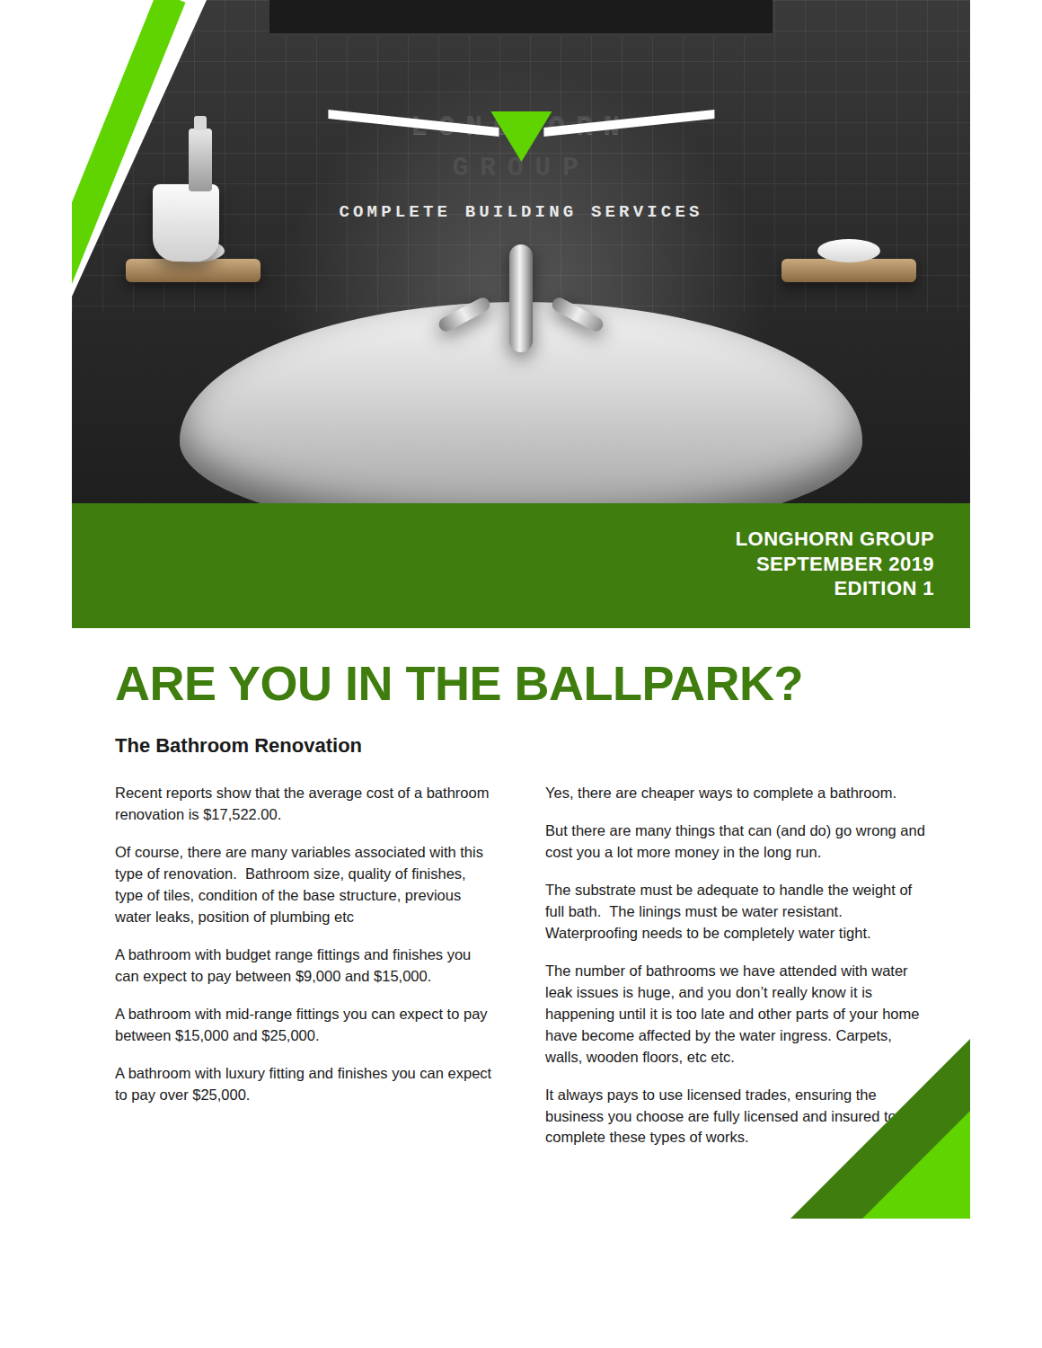LONGHORN
GROUP
COMPLETE BUILDING SERVICES
LONGHORN GROUP
SEPTEMBER 2019
EDITION 1
ARE YOU IN THE BALLPARK?
The Bathroom Renovation
Recent reports show that the average cost of a bathroom renovation is $17,522.00.
Of course, there are many variables associated with this type of renovation. Bathroom size, quality of finishes, type of tiles, condition of the base structure, previous water leaks, position of plumbing etc
A bathroom with budget range fittings and finishes you can expect to pay between $9,000 and $15,000.
A bathroom with mid-range fittings you can expect to pay between $15,000 and $25,000.
A bathroom with luxury fitting and finishes you can expect to pay over $25,000.
Yes, there are cheaper ways to complete a bathroom.
But there are many things that can (and do) go wrong and cost you a lot more money in the long run.
The substrate must be adequate to handle the weight of full bath. The linings must be water resistant. Waterproofing needs to be completely water tight.
The number of bathrooms we have attended with water leak issues is huge, and you don’t really know it is happening until it is too late and other parts of your home have become affected by the water ingress. Carpets, walls, wooden floors, etc etc.
It always pays to use licensed trades, ensuring the business you choose are fully licensed and insured to complete these types of works.